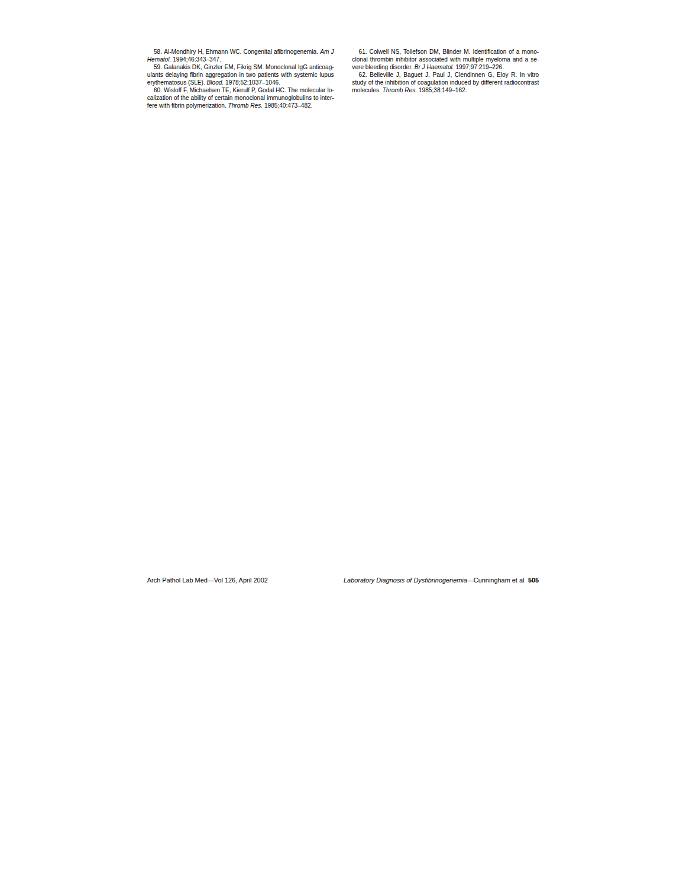58. Al-Mondhiry H, Ehmann WC. Congenital afibrinogenemia. Am J Hematol. 1994;46:343–347.
59. Galanakis DK, Ginzler EM, Fikrig SM. Monoclonal IgG anticoagulants delaying fibrin aggregation in two patients with systemic lupus erythematosus (SLE). Blood. 1978;52:1037–1046.
60. Wisloff F, Michaelsen TE, Kierulf P, Godal HC. The molecular localization of the ability of certain monoclonal immunoglobulins to interfere with fibrin polymerization. Thromb Res. 1985;40:473–482.
61. Colwell NS, Tollefson DM, Blinder M. Identification of a monoclonal thrombin inhibitor associated with multiple myeloma and a severe bleeding disorder. Br J Haematol. 1997;97:219–226.
62. Belleville J, Baguet J, Paul J, Clendinnen G, Eloy R. In vitro study of the inhibition of coagulation induced by different radiocontrast molecules. Thromb Res. 1985;38:149–162.
Arch Pathol Lab Med—Vol 126, April 2002
Laboratory Diagnosis of Dysfibrinogenemia—Cunningham et al505